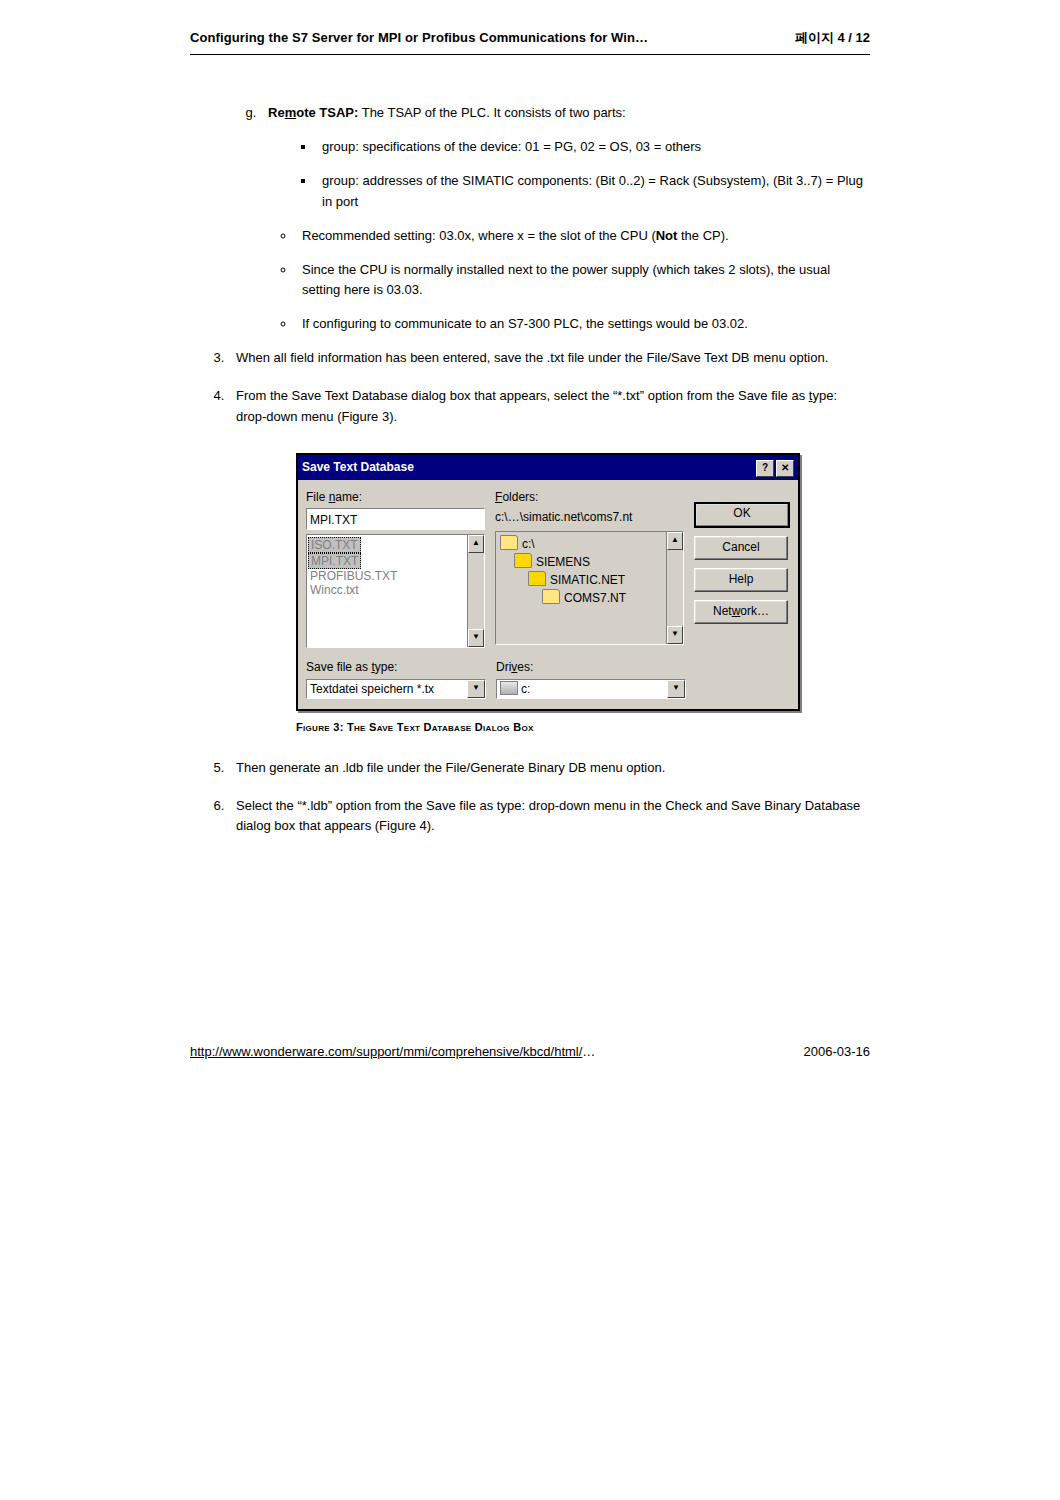페이지 4 / 12 Configuring the S7 Server for MPI or Profibus Communications for Win…
Remote TSAP: The TSAP of the PLC. It consists of two parts:
group: specifications of the device: 01 = PG, 02 = OS, 03 = others
group: addresses of the SIMATIC components: (Bit 0..2) = Rack (Subsystem), (Bit 3..7) = Plug in port
Recommended setting: 03.0x, where x = the slot of the CPU (Not the CP).
Since the CPU is normally installed next to the power supply (which takes 2 slots), the usual setting here is 03.03.
If configuring to communicate to an S7-300 PLC, the settings would be 03.02.
When all field information has been entered, save the .txt file under the File/Save Text DB menu option.
From the Save Text Database dialog box that appears, select the “*.txt” option from the Save file as type: drop-down menu (Figure 3).
Save Text Database ?✕
File name:
MPI.TXT
ISO.TXT
MPI.TXT
PROFIBUS.TXT
Wincc.txt
▲
▼
Folders:
c:\…\simatic.net\coms7.nt
c:\
SIEMENS
SIMATIC.NET
COMS7.NT
▲
▼
OK
Cancel
Help
Network…
Save file as type:
Textdatei speichern *.tx
▼
Drives:
c:
▼
Figure 3: The Save Text Database Dialog Box
Then generate an .ldb file under the File/Generate Binary DB menu option.
Select the “*.ldb” option from the Save file as type: drop-down menu in the Check and Save Binary Database dialog box that appears (Figure 4).
http://www.wonderware.com/support/mmi/comprehensive/kbcd/html/… 2006-03-16